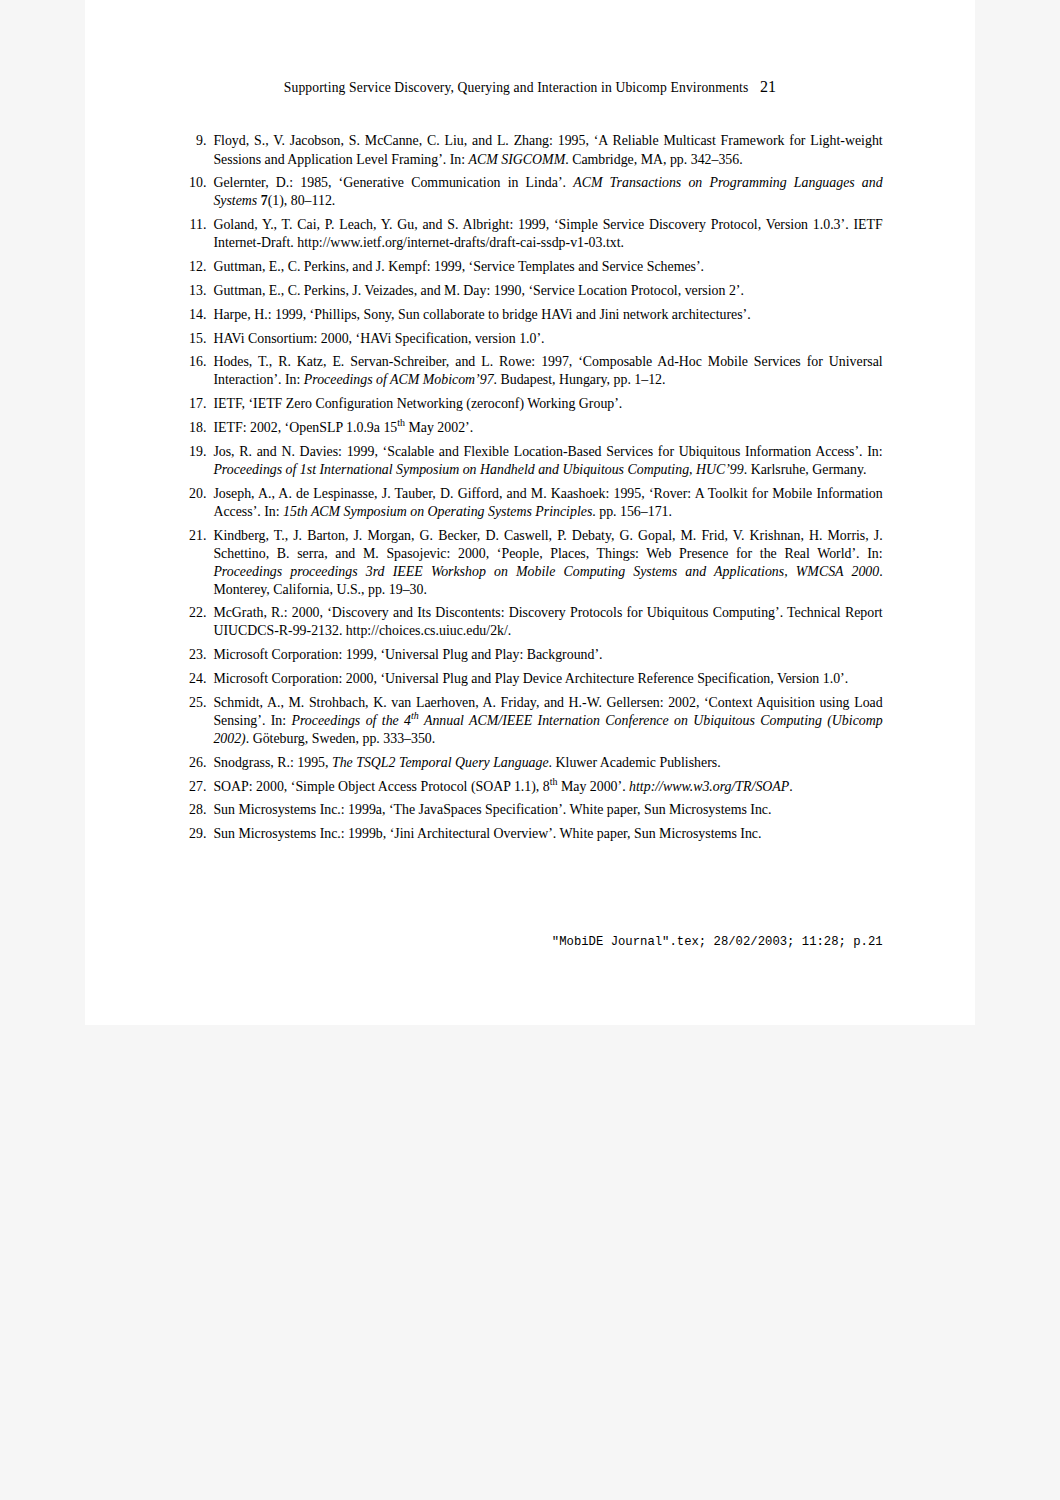Supporting Service Discovery, Querying and Interaction in Ubicomp Environments 21
Floyd, S., V. Jacobson, S. McCanne, C. Liu, and L. Zhang: 1995, ‘A Reliable Multicast Framework for Light-weight Sessions and Application Level Framing’. In: ACM SIGCOMM. Cambridge, MA, pp. 342–356.
Gelernter, D.: 1985, ‘Generative Communication in Linda’. ACM Transactions on Programming Languages and Systems 7(1), 80–112.
Goland, Y., T. Cai, P. Leach, Y. Gu, and S. Albright: 1999, ‘Simple Service Discovery Protocol, Version 1.0.3’. IETF Internet-Draft. http://www.ietf.org/internet-drafts/draft-cai-ssdp-v1-03.txt.
Guttman, E., C. Perkins, and J. Kempf: 1999, ‘Service Templates and Service Schemes’.
Guttman, E., C. Perkins, J. Veizades, and M. Day: 1990, ‘Service Location Protocol, version 2’.
Harpe, H.: 1999, ‘Phillips, Sony, Sun collaborate to bridge HAVi and Jini network architectures’.
HAVi Consortium: 2000, ‘HAVi Specification, version 1.0’.
Hodes, T., R. Katz, E. Servan-Schreiber, and L. Rowe: 1997, ‘Composable Ad-Hoc Mobile Services for Universal Interaction’. In: Proceedings of ACM Mobicom’97. Budapest, Hungary, pp. 1–12.
IETF, ‘IETF Zero Configuration Networking (zeroconf) Working Group’.
IETF: 2002, ‘OpenSLP 1.0.9a 15th May 2002’.
Jos, R. and N. Davies: 1999, ‘Scalable and Flexible Location-Based Services for Ubiquitous Information Access’. In: Proceedings of 1st International Symposium on Handheld and Ubiquitous Computing, HUC’99. Karlsruhe, Germany.
Joseph, A., A. de Lespinasse, J. Tauber, D. Gifford, and M. Kaashoek: 1995, ‘Rover: A Toolkit for Mobile Information Access’. In: 15th ACM Symposium on Operating Systems Principles. pp. 156–171.
Kindberg, T., J. Barton, J. Morgan, G. Becker, D. Caswell, P. Debaty, G. Gopal, M. Frid, V. Krishnan, H. Morris, J. Schettino, B. serra, and M. Spasojevic: 2000, ‘People, Places, Things: Web Presence for the Real World’. In: Proceedings proceedings 3rd IEEE Workshop on Mobile Computing Systems and Applications, WMCSA 2000. Monterey, California, U.S., pp. 19–30.
McGrath, R.: 2000, ‘Discovery and Its Discontents: Discovery Protocols for Ubiquitous Computing’. Technical Report UIUCDCS-R-99-2132. http://choices.cs.uiuc.edu/2k/.
Microsoft Corporation: 1999, ‘Universal Plug and Play: Background’.
Microsoft Corporation: 2000, ‘Universal Plug and Play Device Architecture Reference Specification, Version 1.0’.
Schmidt, A., M. Strohbach, K. van Laerhoven, A. Friday, and H.-W. Gellersen: 2002, ‘Context Aquisition using Load Sensing’. In: Proceedings of the 4th Annual ACM/IEEE Internation Conference on Ubiquitous Computing (Ubicomp 2002). Göteburg, Sweden, pp. 333–350.
Snodgrass, R.: 1995, The TSQL2 Temporal Query Language. Kluwer Academic Publishers.
SOAP: 2000, ‘Simple Object Access Protocol (SOAP 1.1), 8th May 2000’. http://www.w3.org/TR/SOAP.
Sun Microsystems Inc.: 1999a, ‘The JavaSpaces Specification’. White paper, Sun Microsystems Inc.
Sun Microsystems Inc.: 1999b, ‘Jini Architectural Overview’. White paper, Sun Microsystems Inc.
"MobiDE Journal".tex; 28/02/2003; 11:28; p.21